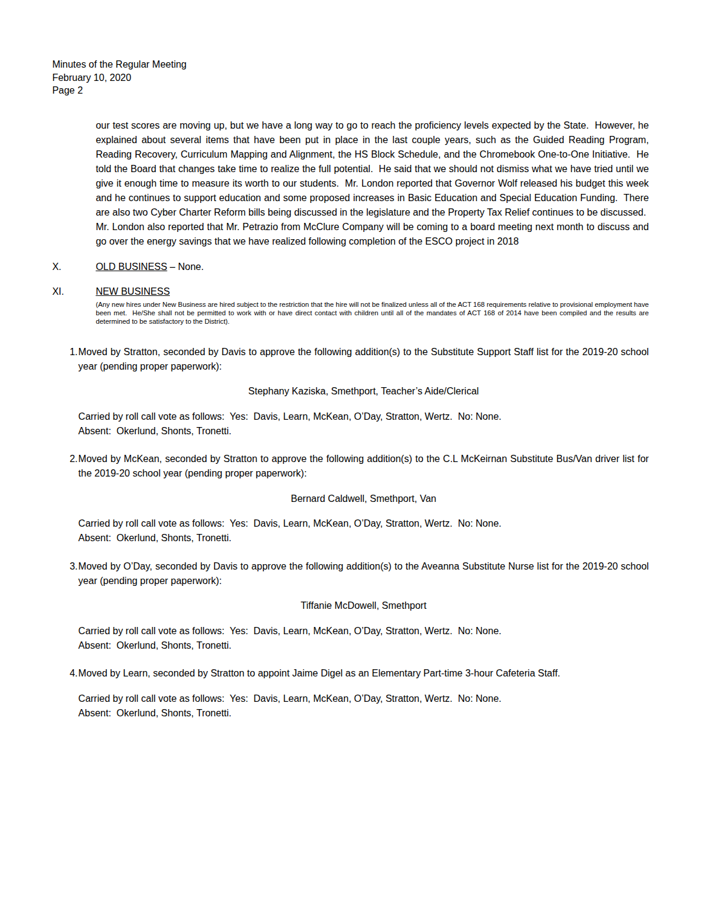Minutes of the Regular Meeting
February 10, 2020
Page 2
our test scores are moving up, but we have a long way to go to reach the proficiency levels expected by the State. However, he explained about several items that have been put in place in the last couple years, such as the Guided Reading Program, Reading Recovery, Curriculum Mapping and Alignment, the HS Block Schedule, and the Chromebook One-to-One Initiative. He told the Board that changes take time to realize the full potential. He said that we should not dismiss what we have tried until we give it enough time to measure its worth to our students. Mr. London reported that Governor Wolf released his budget this week and he continues to support education and some proposed increases in Basic Education and Special Education Funding. There are also two Cyber Charter Reform bills being discussed in the legislature and the Property Tax Relief continues to be discussed. Mr. London also reported that Mr. Petrazio from McClure Company will be coming to a board meeting next month to discuss and go over the energy savings that we have realized following completion of the ESCO project in 2018
X.
OLD BUSINESS – None.
XI.
NEW BUSINESS
(Any new hires under New Business are hired subject to the restriction that the hire will not be finalized unless all of the ACT 168 requirements relative to provisional employment have been met. He/She shall not be permitted to work with or have direct contact with children until all of the mandates of ACT 168 of 2014 have been compiled and the results are determined to be satisfactory to the District).
Moved by Stratton, seconded by Davis to approve the following addition(s) to the Substitute Support Staff list for the 2019-20 school year (pending proper paperwork):
Stephany Kaziska, Smethport, Teacher’s Aide/Clerical
Carried by roll call vote as follows: Yes: Davis, Learn, McKean, O’Day, Stratton, Wertz. No: None.
Absent: Okerlund, Shonts, Tronetti.
Moved by McKean, seconded by Stratton to approve the following addition(s) to the C.L McKeirnan Substitute Bus/Van driver list for the 2019-20 school year (pending proper paperwork):
Bernard Caldwell, Smethport, Van
Carried by roll call vote as follows: Yes: Davis, Learn, McKean, O’Day, Stratton, Wertz. No: None.
Absent: Okerlund, Shonts, Tronetti.
Moved by O’Day, seconded by Davis to approve the following addition(s) to the Aveanna Substitute Nurse list for the 2019-20 school year (pending proper paperwork):
Tiffanie McDowell, Smethport
Carried by roll call vote as follows: Yes: Davis, Learn, McKean, O’Day, Stratton, Wertz. No: None.
Absent: Okerlund, Shonts, Tronetti.
Moved by Learn, seconded by Stratton to appoint Jaime Digel as an Elementary Part-time 3-hour Cafeteria Staff.
Carried by roll call vote as follows: Yes: Davis, Learn, McKean, O’Day, Stratton, Wertz. No: None.
Absent: Okerlund, Shonts, Tronetti.